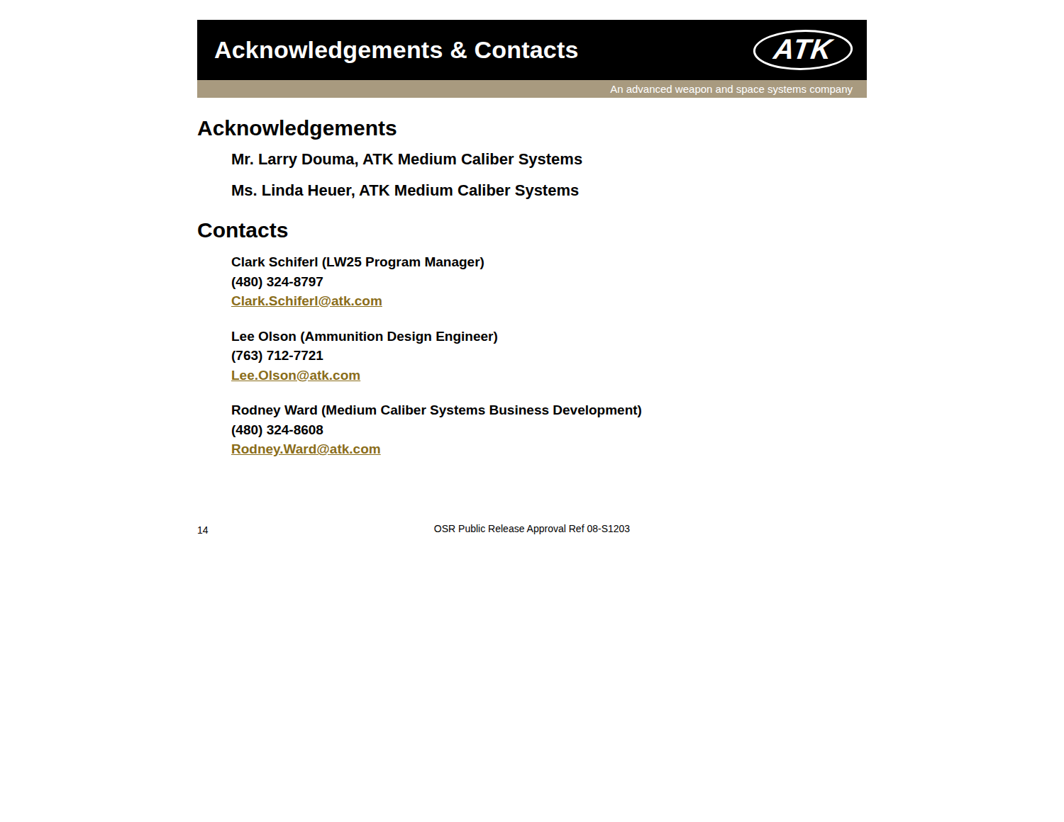Acknowledgements & Contacts
ATK
An advanced weapon and space systems company
Acknowledgements
Mr. Larry Douma, ATK Medium Caliber Systems
Ms. Linda Heuer, ATK Medium Caliber Systems
Contacts
Clark Schiferl (LW25 Program Manager)
(480) 324-8797
Clark.Schiferl@atk.com
Lee Olson (Ammunition Design Engineer)
(763) 712-7721
Lee.Olson@atk.com
Rodney Ward (Medium Caliber Systems Business Development)
(480) 324-8608
Rodney.Ward@atk.com
OSR Public Release Approval Ref 08-S1203
14